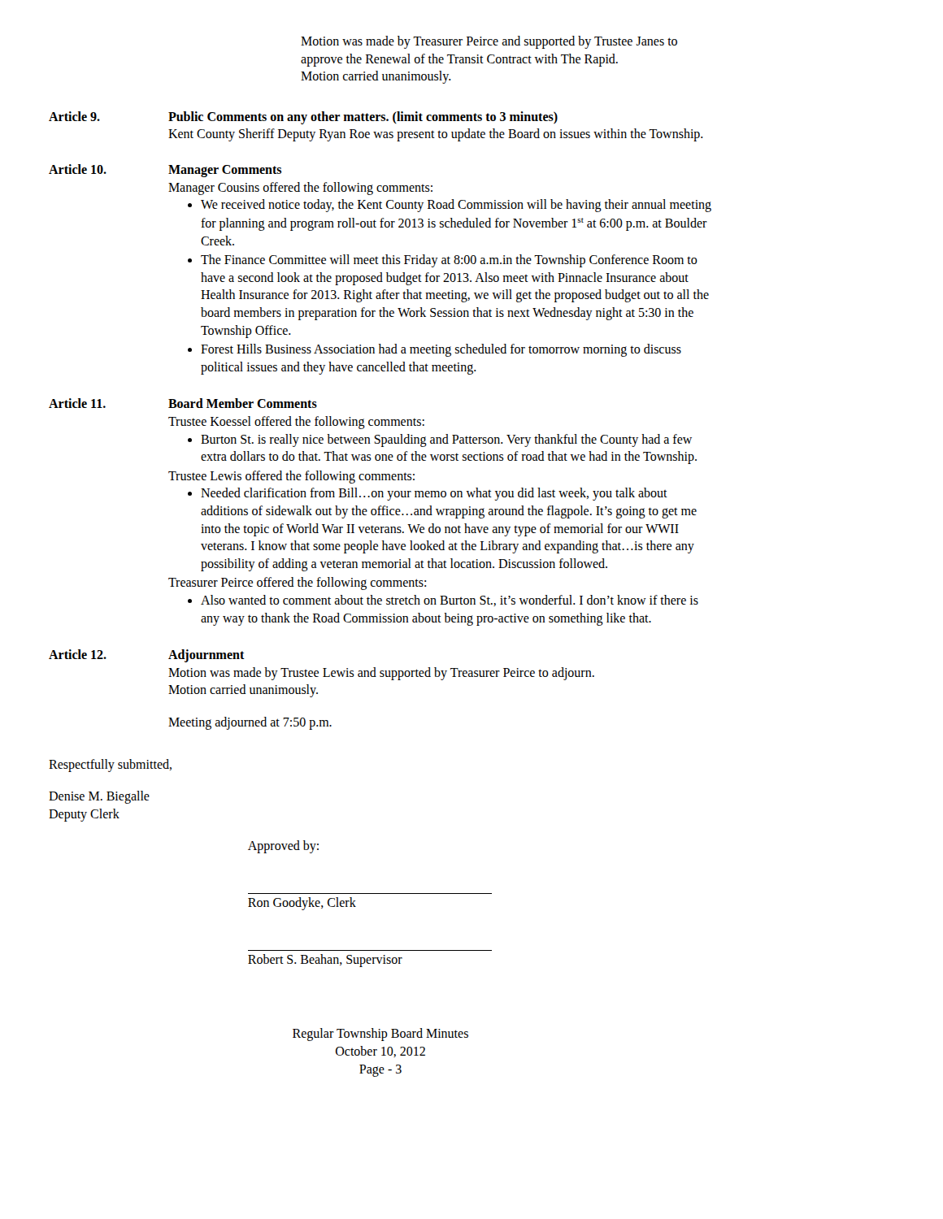Motion was made by Treasurer Peirce and supported by Trustee Janes to approve the Renewal of the Transit Contract with The Rapid.
Motion carried unanimously.
Article 9.
Public Comments on any other matters. (limit comments to 3 minutes)
Kent County Sheriff Deputy Ryan Roe was present to update the Board on issues within the Township.
Article 10.
Manager Comments
Manager Cousins offered the following comments:
We received notice today, the Kent County Road Commission will be having their annual meeting for planning and program roll-out for 2013 is scheduled for November 1st at 6:00 p.m. at Boulder Creek.
The Finance Committee will meet this Friday at 8:00 a.m.in the Township Conference Room to have a second look at the proposed budget for 2013. Also meet with Pinnacle Insurance about Health Insurance for 2013. Right after that meeting, we will get the proposed budget out to all the board members in preparation for the Work Session that is next Wednesday night at 5:30 in the Township Office.
Forest Hills Business Association had a meeting scheduled for tomorrow morning to discuss political issues and they have cancelled that meeting.
Article 11.
Board Member Comments
Trustee Koessel offered the following comments:
Burton St. is really nice between Spaulding and Patterson. Very thankful the County had a few extra dollars to do that. That was one of the worst sections of road that we had in the Township.
Trustee Lewis offered the following comments:
Needed clarification from Bill…on your memo on what you did last week, you talk about additions of sidewalk out by the office…and wrapping around the flagpole. It’s going to get me into the topic of World War II veterans. We do not have any type of memorial for our WWII veterans. I know that some people have looked at the Library and expanding that…is there any possibility of adding a veteran memorial at that location. Discussion followed.
Treasurer Peirce offered the following comments:
Also wanted to comment about the stretch on Burton St., it’s wonderful. I don’t know if there is any way to thank the Road Commission about being pro-active on something like that.
Article 12.
Adjournment
Motion was made by Trustee Lewis and supported by Treasurer Peirce to adjourn.
Motion carried unanimously.
Meeting adjourned at 7:50 p.m.
Respectfully submitted,
Denise M. Biegalle
Deputy Clerk
Approved by:
Ron Goodyke, Clerk
Robert S. Beahan, Supervisor
Regular Township Board Minutes
October 10, 2012
Page - 3